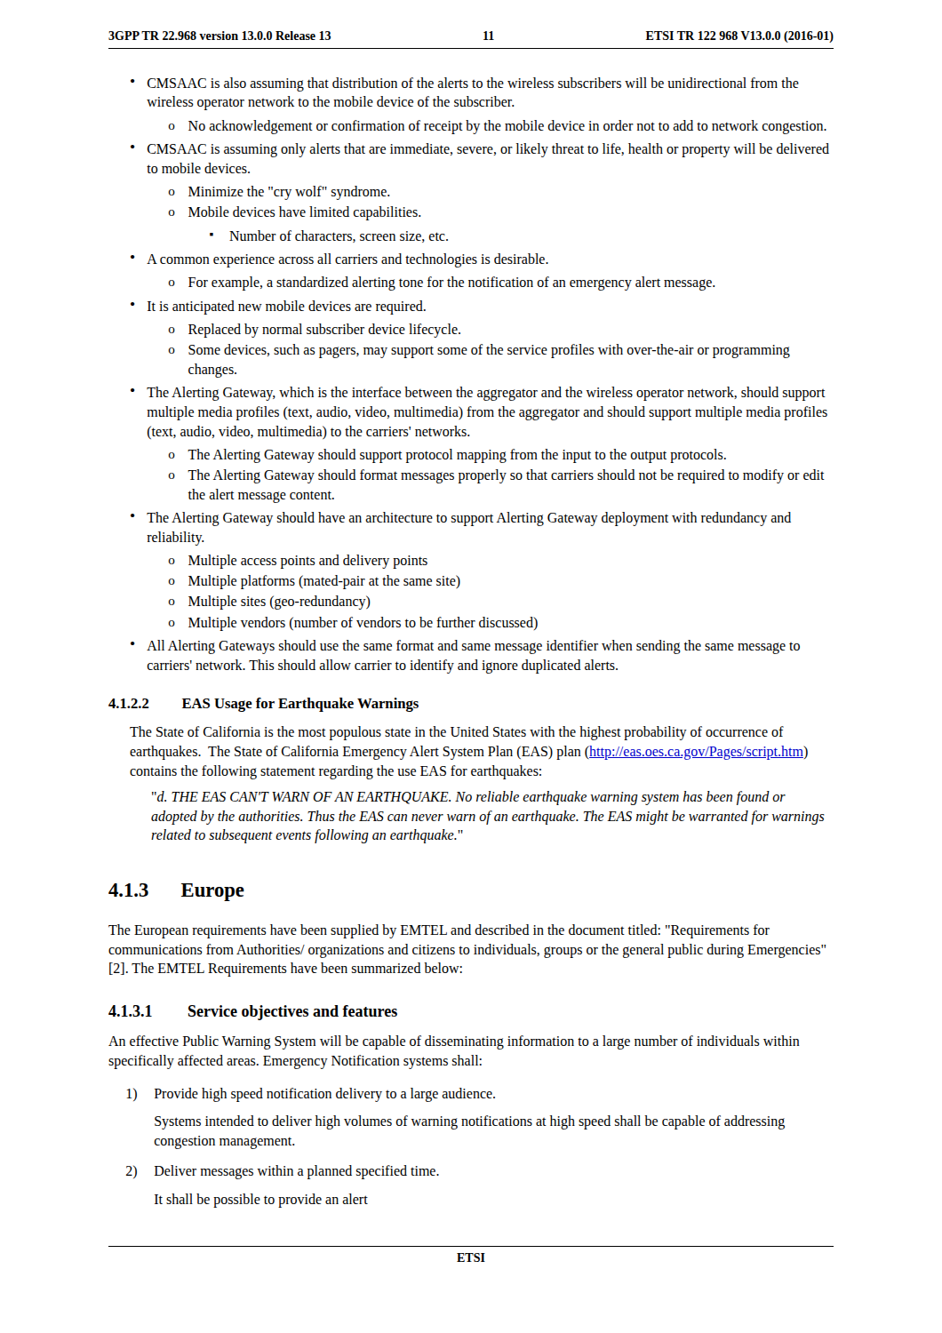3GPP TR 22.968 version 13.0.0 Release 13 11 ETSI TR 122 968 V13.0.0 (2016-01)
CMSAAC is also assuming that distribution of the alerts to the wireless subscribers will be unidirectional from the wireless operator network to the mobile device of the subscriber.
No acknowledgement or confirmation of receipt by the mobile device in order not to add to network congestion.
CMSAAC is assuming only alerts that are immediate, severe, or likely threat to life, health or property will be delivered to mobile devices.
Minimize the "cry wolf" syndrome.
Mobile devices have limited capabilities.
Number of characters, screen size, etc.
A common experience across all carriers and technologies is desirable.
For example, a standardized alerting tone for the notification of an emergency alert message.
It is anticipated new mobile devices are required.
Replaced by normal subscriber device lifecycle.
Some devices, such as pagers, may support some of the service profiles with over-the-air or programming changes.
The Alerting Gateway, which is the interface between the aggregator and the wireless operator network, should support multiple media profiles (text, audio, video, multimedia) from the aggregator and should support multiple media profiles (text, audio, video, multimedia) to the carriers' networks.
The Alerting Gateway should support protocol mapping from the input to the output protocols.
The Alerting Gateway should format messages properly so that carriers should not be required to modify or edit the alert message content.
The Alerting Gateway should have an architecture to support Alerting Gateway deployment with redundancy and reliability.
Multiple access points and delivery points
Multiple platforms (mated-pair at the same site)
Multiple sites (geo-redundancy)
Multiple vendors (number of vendors to be further discussed)
All Alerting Gateways should use the same format and same message identifier when sending the same message to carriers' network. This should allow carrier to identify and ignore duplicated alerts.
4.1.2.2 EAS Usage for Earthquake Warnings
The State of California is the most populous state in the United States with the highest probability of occurrence of earthquakes. The State of California Emergency Alert System Plan (EAS) plan (http://eas.oes.ca.gov/Pages/script.htm) contains the following statement regarding the use EAS for earthquakes:
"d. THE EAS CAN'T WARN OF AN EARTHQUAKE. No reliable earthquake warning system has been found or adopted by the authorities. Thus the EAS can never warn of an earthquake. The EAS might be warranted for warnings related to subsequent events following an earthquake."
4.1.3 Europe
The European requirements have been supplied by EMTEL and described in the document titled: "Requirements for communications from Authorities/ organizations and citizens to individuals, groups or the general public during Emergencies" [2]. The EMTEL Requirements have been summarized below:
4.1.3.1 Service objectives and features
An effective Public Warning System will be capable of disseminating information to a large number of individuals within specifically affected areas. Emergency Notification systems shall:
Provide high speed notification delivery to a large audience.
Systems intended to deliver high volumes of warning notifications at high speed shall be capable of addressing congestion management.
Deliver messages within a planned specified time.
It shall be possible to provide an alert
ETSI